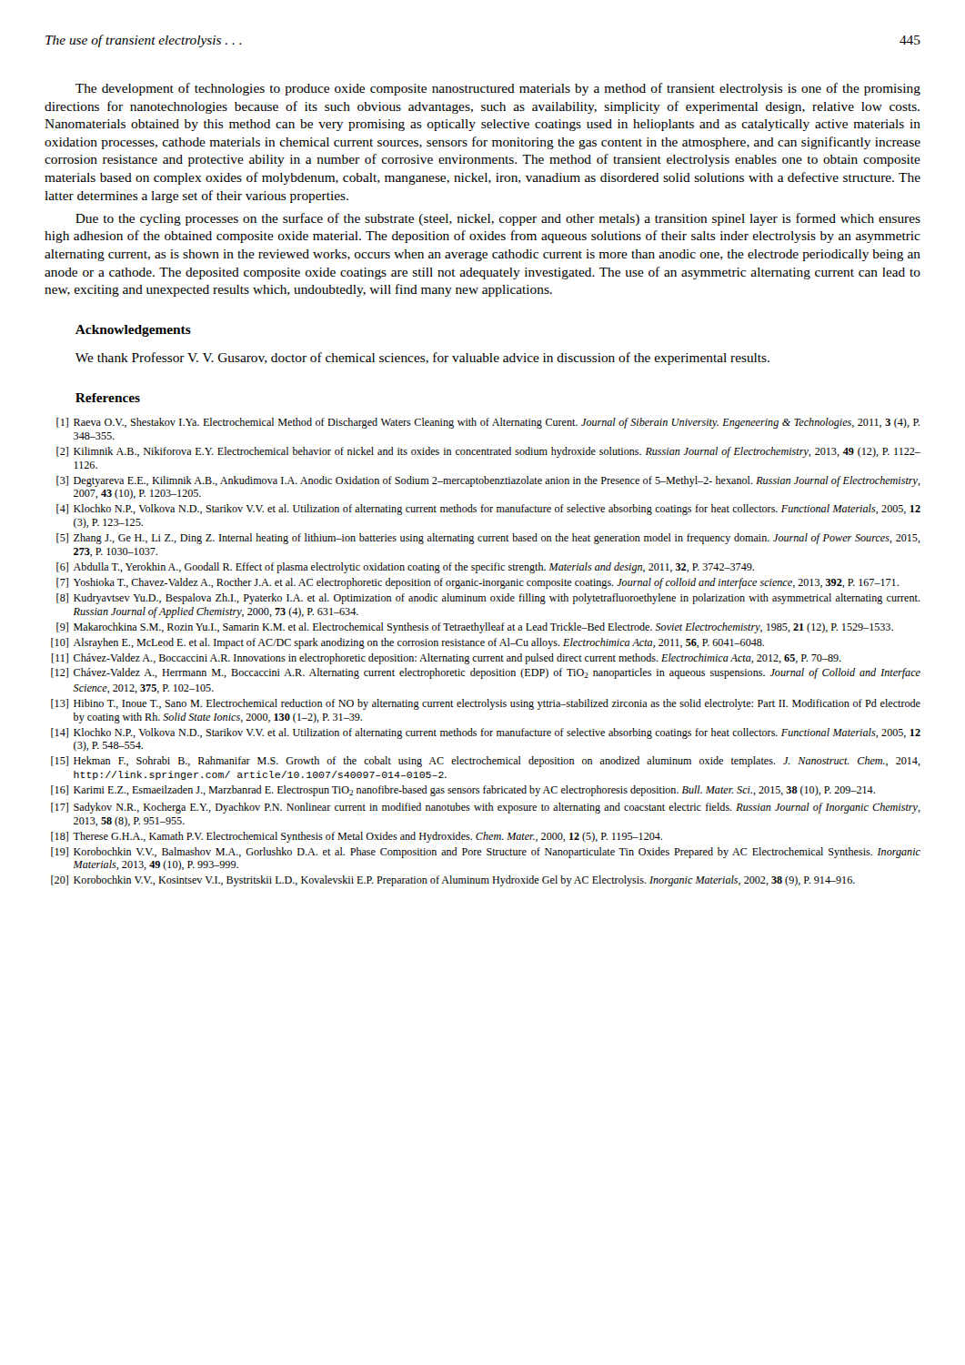The use of transient electrolysis . . . 445
The development of technologies to produce oxide composite nanostructured materials by a method of transient electrolysis is one of the promising directions for nanotechnologies because of its such obvious advantages, such as availability, simplicity of experimental design, relative low costs. Nanomaterials obtained by this method can be very promising as optically selective coatings used in helioplants and as catalytically active materials in oxidation processes, cathode materials in chemical current sources, sensors for monitoring the gas content in the atmosphere, and can significantly increase corrosion resistance and protective ability in a number of corrosive environments. The method of transient electrolysis enables one to obtain composite materials based on complex oxides of molybdenum, cobalt, manganese, nickel, iron, vanadium as disordered solid solutions with a defective structure. The latter determines a large set of their various properties.
Due to the cycling processes on the surface of the substrate (steel, nickel, copper and other metals) a transition spinel layer is formed which ensures high adhesion of the obtained composite oxide material. The deposition of oxides from aqueous solutions of their salts inder electrolysis by an asymmetric alternating current, as is shown in the reviewed works, occurs when an average cathodic current is more than anodic one, the electrode periodically being an anode or a cathode. The deposited composite oxide coatings are still not adequately investigated. The use of an asymmetric alternating current can lead to new, exciting and unexpected results which, undoubtedly, will find many new applications.
Acknowledgements
We thank Professor V. V. Gusarov, doctor of chemical sciences, for valuable advice in discussion of the experimental results.
References
Raeva O.V., Shestakov I.Ya. Electrochemical Method of Discharged Waters Cleaning with of Alternating Curent. Journal of Siberain University. Engeneering & Technologies, 2011, 3 (4), P. 348–355.
Kilimnik A.B., Nikiforova E.Y. Electrochemical behavior of nickel and its oxides in concentrated sodium hydroxide solutions. Russian Journal of Electrochemistry, 2013, 49 (12), P. 1122–1126.
Degtyareva E.E., Kilimnik A.B., Ankudimova I.A. Anodic Oxidation of Sodium 2–mercaptobenztiazolate anion in the Presence of 5–Methyl–2- hexanol. Russian Journal of Electrochemistry, 2007, 43 (10), P. 1203–1205.
Klochko N.P., Volkova N.D., Starikov V.V. et al. Utilization of alternating current methods for manufacture of selective absorbing coatings for heat collectors. Functional Materials, 2005, 12 (3), P. 123–125.
Zhang J., Ge H., Li Z., Ding Z. Internal heating of lithium–ion batteries using alternating current based on the heat generation model in frequency domain. Journal of Power Sources, 2015, 273, P. 1030–1037.
Abdulla T., Yerokhin A., Goodall R. Effect of plasma electrolytic oxidation coating of the specific strength. Materials and design, 2011, 32, P. 3742–3749.
Yoshioka T., Chavez-Valdez A., Rocther J.A. et al. AC electrophoretic deposition of organic-inorganic composite coatings. Journal of colloid and interface science, 2013, 392, P. 167–171.
Kudryavtsev Yu.D., Bespalova Zh.I., Pyaterko I.A. et al. Optimization of anodic aluminum oxide filling with polytetrafluoroethylene in polarization with asymmetrical alternating current. Russian Journal of Applied Chemistry, 2000, 73 (4), P. 631–634.
Makarochkina S.M., Rozin Yu.I., Samarin K.M. et al. Electrochemical Synthesis of Tetraethylleaf at a Lead Trickle–Bed Electrode. Soviet Electrochemistry, 1985, 21 (12), P. 1529–1533.
Alsrayhen E., McLeod E. et al. Impact of AC/DC spark anodizing on the corrosion resistance of Al–Cu alloys. Electrochimica Acta, 2011, 56, P. 6041–6048.
Chávez-Valdez A., Boccaccini A.R. Innovations in electrophoretic deposition: Alternating current and pulsed direct current methods. Electrochimica Acta, 2012, 65, P. 70–89.
Chávez-Valdez A., Herrmann M., Boccaccini A.R. Alternating current electrophoretic deposition (EDP) of TiO2 nanoparticles in aqueous suspensions. Journal of Colloid and Interface Science, 2012, 375, P. 102–105.
Hibino T., Inoue T., Sano M. Electrochemical reduction of NO by alternating current electrolysis using yttria–stabilized zirconia as the solid electrolyte: Part II. Modification of Pd electrode by coating with Rh. Solid State Ionics, 2000, 130 (1–2), P. 31–39.
Klochko N.P., Volkova N.D., Starikov V.V. et al. Utilization of alternating current methods for manufacture of selective absorbing coatings for heat collectors. Functional Materials, 2005, 12 (3), P. 548–554.
Hekman F., Sohrabi B., Rahmanifar M.S. Growth of the cobalt using AC electrochemical deposition on anodized aluminum oxide templates. J. Nanostruct. Chem., 2014, http://link.springer.com/ article/10.1007/s40097–014–0105–2.
Karimi E.Z., Esmaeilzaden J., Marzbanrad E. Electrospun TiO2 nanofibre-based gas sensors fabricated by AC electrophoresis deposition. Bull. Mater. Sci., 2015, 38 (10), P. 209–214.
Sadykov N.R., Kocherga E.Y., Dyachkov P.N. Nonlinear current in modified nanotubes with exposure to alternating and coacstant electric fields. Russian Journal of Inorganic Chemistry, 2013, 58 (8), P. 951–955.
Therese G.H.A., Kamath P.V. Electrochemical Synthesis of Metal Oxides and Hydroxides. Chem. Mater., 2000, 12 (5), P. 1195–1204.
Korobochkin V.V., Balmashov M.A., Gorlushko D.A. et al. Phase Composition and Pore Structure of Nanoparticulate Tin Oxides Prepared by AC Electrochemical Synthesis. Inorganic Materials, 2013, 49 (10), P. 993–999.
Korobochkin V.V., Kosintsev V.I., Bystritskii L.D., Kovalevskii E.P. Preparation of Aluminum Hydroxide Gel by AC Electrolysis. Inorganic Materials, 2002, 38 (9), P. 914–916.